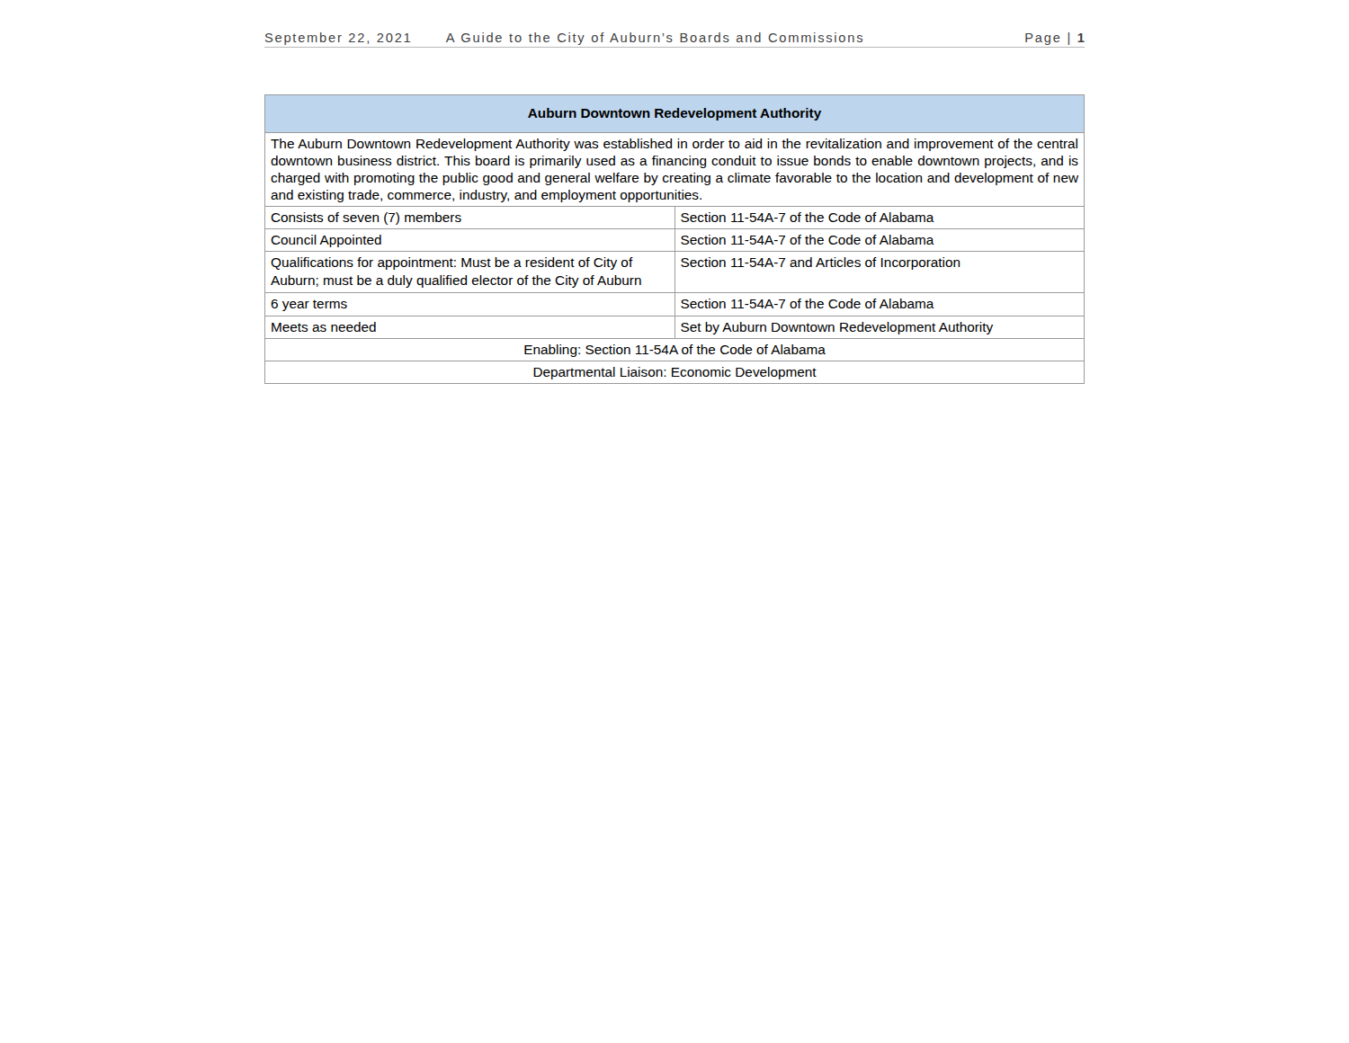September 22, 2021 A Guide to the City of Auburn’s Boards and Commissions
Page | 1
| Auburn Downtown Redevelopment Authority |
| --- |
| The Auburn Downtown Redevelopment Authority was established in order to aid in the revitalization and improvement of the central downtown business district. This board is primarily used as a financing conduit to issue bonds to enable downtown projects, and is charged with promoting the public good and general welfare by creating a climate favorable to the location and development of new and existing trade, commerce, industry, and employment opportunities. |
| Consists of seven (7) members | Section 11-54A-7 of the Code of Alabama |
| Council Appointed | Section 11-54A-7 of the Code of Alabama |
| Qualifications for appointment: Must be a resident of City of Auburn; must be a duly qualified elector of the City of Auburn | Section 11-54A-7 and Articles of Incorporation |
| 6 year terms | Section 11-54A-7 of the Code of Alabama |
| Meets as needed | Set by Auburn Downtown Redevelopment Authority |
| Enabling: Section 11-54A of the Code of Alabama |
| Departmental Liaison: Economic Development |